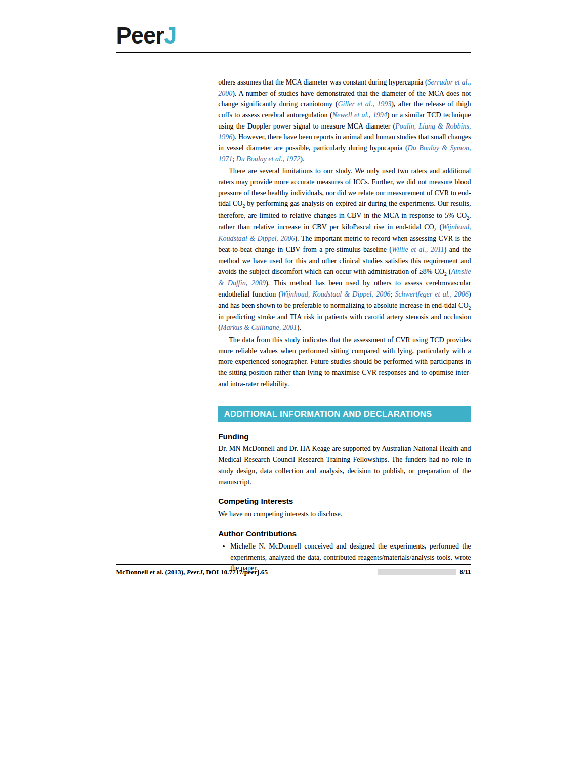PeerJ
others assumes that the MCA diameter was constant during hypercapnia (Serrador et al., 2000). A number of studies have demonstrated that the diameter of the MCA does not change significantly during craniotomy (Giller et al., 1993), after the release of thigh cuffs to assess cerebral autoregulation (Newell et al., 1994) or a similar TCD technique using the Doppler power signal to measure MCA diameter (Poulin, Liang & Robbins, 1996). However, there have been reports in animal and human studies that small changes in vessel diameter are possible, particularly during hypocapnia (Du Boulay & Symon, 1971; Du Boulay et al., 1972).
There are several limitations to our study. We only used two raters and additional raters may provide more accurate measures of ICCs. Further, we did not measure blood pressure of these healthy individuals, nor did we relate our measurement of CVR to end-tidal CO2 by performing gas analysis on expired air during the experiments. Our results, therefore, are limited to relative changes in CBV in the MCA in response to 5% CO2, rather than relative increase in CBV per kiloPascal rise in end-tidal CO2 (Wijnhoud, Koudstaal & Dippel, 2006). The important metric to record when assessing CVR is the beat-to-beat change in CBV from a pre-stimulus baseline (Willie et al., 2011) and the method we have used for this and other clinical studies satisfies this requirement and avoids the subject discomfort which can occur with administration of ≥8% CO2 (Ainslie & Duffin, 2009). This method has been used by others to assess cerebrovascular endothelial function (Wijnhoud, Koudstaal & Dippel, 2006; Schwertfeger et al., 2006) and has been shown to be preferable to normalizing to absolute increase in end-tidal CO2 in predicting stroke and TIA risk in patients with carotid artery stenosis and occlusion (Markus & Cullinane, 2001).
The data from this study indicates that the assessment of CVR using TCD provides more reliable values when performed sitting compared with lying, particularly with a more experienced sonographer. Future studies should be performed with participants in the sitting position rather than lying to maximise CVR responses and to optimise inter- and intra-rater reliability.
ADDITIONAL INFORMATION AND DECLARATIONS
Funding
Dr. MN McDonnell and Dr. HA Keage are supported by Australian National Health and Medical Research Council Research Training Fellowships. The funders had no role in study design, data collection and analysis, decision to publish, or preparation of the manuscript.
Competing Interests
We have no competing interests to disclose.
Author Contributions
Michelle N. McDonnell conceived and designed the experiments, performed the experiments, analyzed the data, contributed reagents/materials/analysis tools, wrote the paper.
McDonnell et al. (2013), PeerJ, DOI 10.7717/peerj.65
8/11